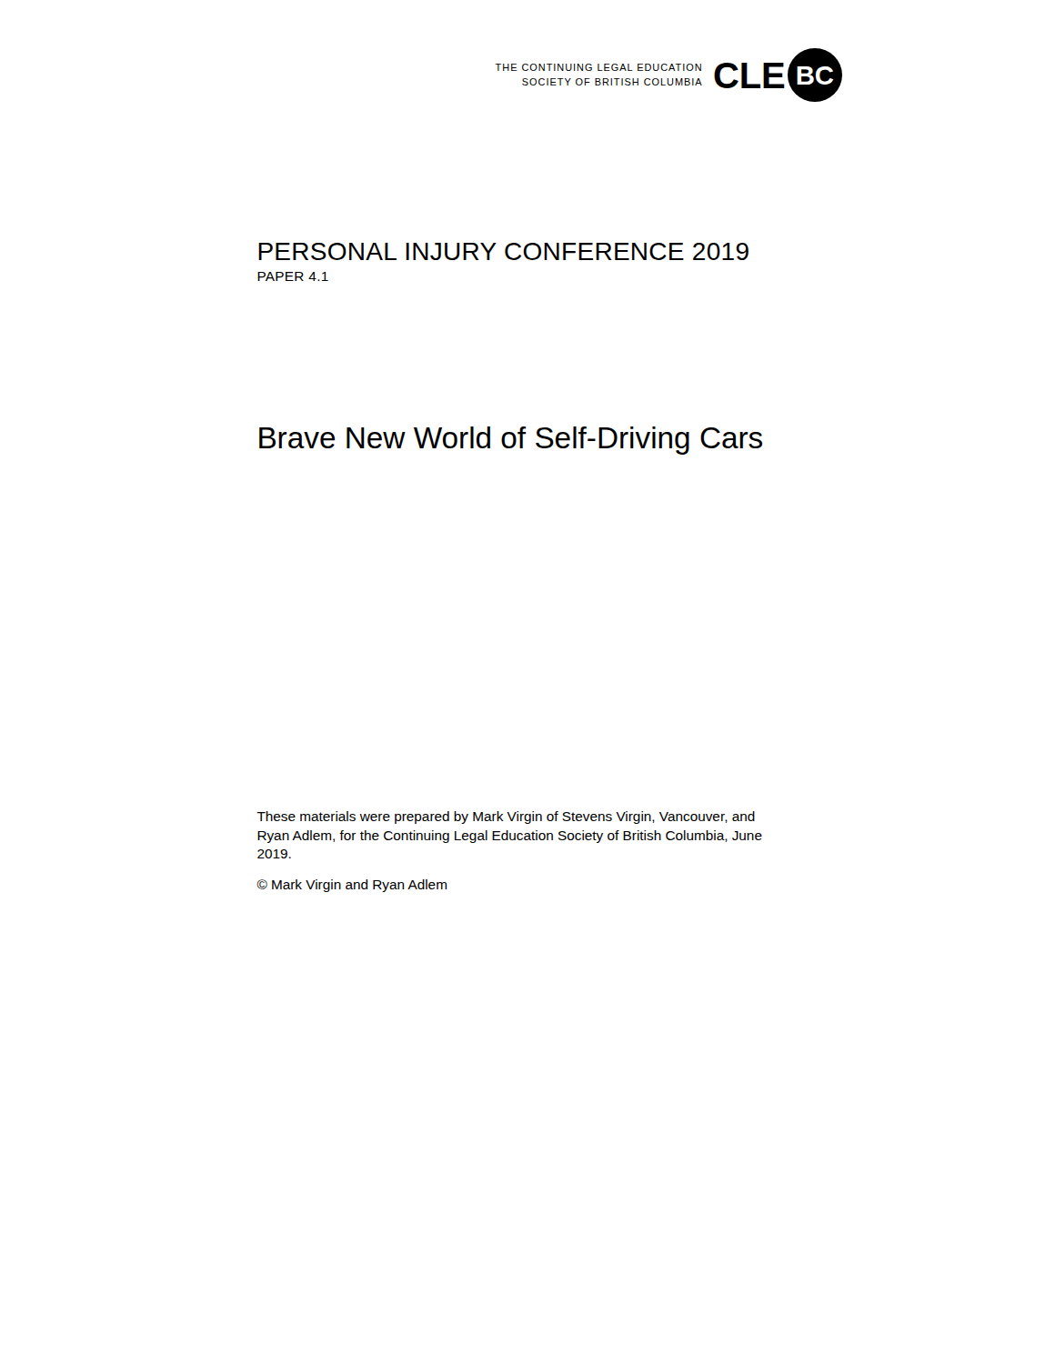The Continuing Legal Education
Society of British Columbia
CLE BC
PERSONAL INJURY CONFERENCE 2019
PAPER 4.1
Brave New World of Self-Driving Cars
These materials were prepared by Mark Virgin of Stevens Virgin, Vancouver, and Ryan Adlem, for the Continuing Legal Education Society of British Columbia, June 2019.
© Mark Virgin and Ryan Adlem